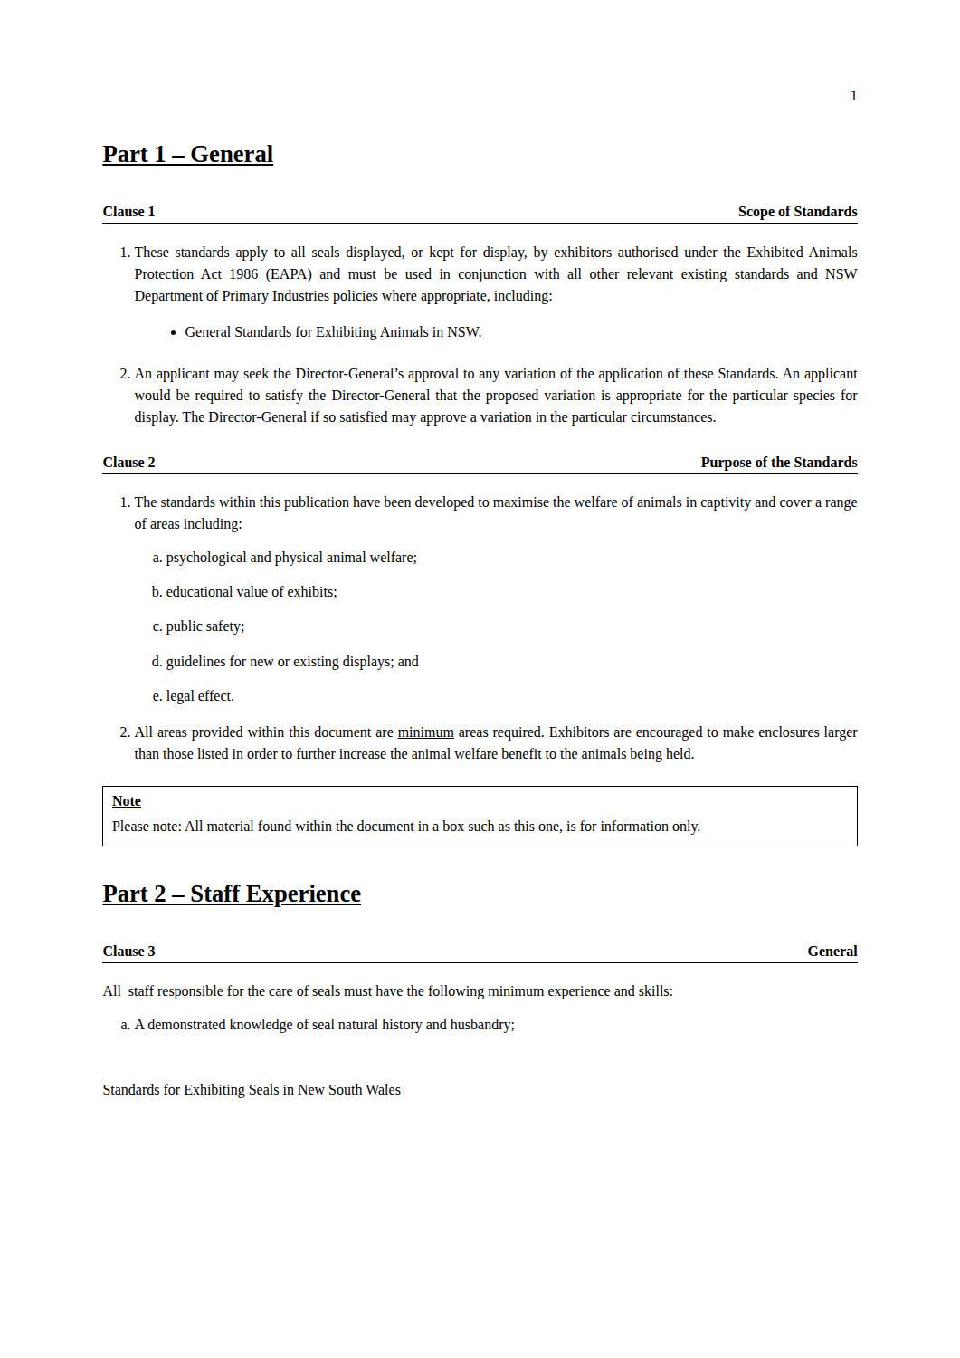1
Part 1 – General
Clause 1 Scope of Standards
These standards apply to all seals displayed, or kept for display, by exhibitors authorised under the Exhibited Animals Protection Act 1986 (EAPA) and must be used in conjunction with all other relevant existing standards and NSW Department of Primary Industries policies where appropriate, including:
General Standards for Exhibiting Animals in NSW.
An applicant may seek the Director-General’s approval to any variation of the application of these Standards. An applicant would be required to satisfy the Director-General that the proposed variation is appropriate for the particular species for display. The Director-General if so satisfied may approve a variation in the particular circumstances.
Clause 2 Purpose of the Standards
The standards within this publication have been developed to maximise the welfare of animals in captivity and cover a range of areas including:
psychological and physical animal welfare;
educational value of exhibits;
public safety;
guidelines for new or existing displays; and
legal effect.
All areas provided within this document are minimum areas required. Exhibitors are encouraged to make enclosures larger than those listed in order to further increase the animal welfare benefit to the animals being held.
Note
Please note: All material found within the document in a box such as this one, is for information only.
Part 2 – Staff Experience
Clause 3 General
All staff responsible for the care of seals must have the following minimum experience and skills:
A demonstrated knowledge of seal natural history and husbandry;
Standards for Exhibiting Seals in New South Wales